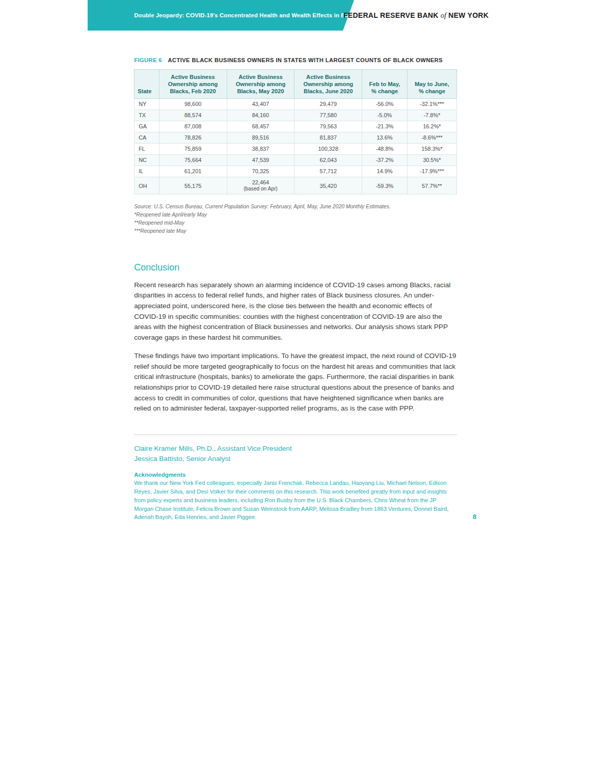Double Jeopardy: COVID-19's Concentrated Health and Wealth Effects in Black Communities
FEDERAL RESERVE BANK of NEW YORK
FIGURE 6 ACTIVE BLACK BUSINESS OWNERS IN STATES WITH LARGEST COUNTS OF BLACK OWNERS
| State | Active Business Ownership among Blacks, Feb 2020 | Active Business Ownership among Blacks, May 2020 | Active Business Ownership among Blacks, June 2020 | Feb to May, % change | May to June, % change |
| --- | --- | --- | --- | --- | --- |
| NY | 98,600 | 43,407 | 29,479 | -56.0% | -32.1%*** |
| TX | 88,574 | 84,160 | 77,580 | -5.0% | -7.8%* |
| GA | 87,008 | 68,457 | 79,563 | -21.3% | 16.2%* |
| CA | 78,826 | 89,516 | 81,837 | 13.6% | -8.6%*** |
| FL | 75,859 | 38,837 | 100,328 | -48.8% | 158.3%* |
| NC | 75,664 | 47,539 | 62,043 | -37.2% | 30.5%* |
| IL | 61,201 | 70,325 | 57,712 | 14.9% | -17.9%*** |
| OH | 55,175 | 22,464 (based on Apr) | 35,420 | -59.3% | 57.7%** |
Source: U.S. Census Bureau, Current Population Survey: February, April, May, June 2020 Monthly Estimates.
*Reopened late April/early May
**Reopened mid-May
***Reopened late May
Conclusion
Recent research has separately shown an alarming incidence of COVID-19 cases among Blacks, racial disparities in access to federal relief funds, and higher rates of Black business closures. An under-appreciated point, underscored here, is the close ties between the health and economic effects of COVID-19 in specific communities: counties with the highest concentration of COVID-19 are also the areas with the highest concentration of Black businesses and networks. Our analysis shows stark PPP coverage gaps in these hardest hit communities.
These findings have two important implications. To have the greatest impact, the next round of COVID-19 relief should be more targeted geographically to focus on the hardest hit areas and communities that lack critical infrastructure (hospitals, banks) to ameliorate the gaps. Furthermore, the racial disparities in bank relationships prior to COVID-19 detailed here raise structural questions about the presence of banks and access to credit in communities of color, questions that have heightened significance when banks are relied on to administer federal, taxpayer-supported relief programs, as is the case with PPP.
Claire Kramer Mills, Ph.D., Assistant Vice President
Jessica Battisto, Senior Analyst
Acknowledgments
We thank our New York Fed colleagues, especially Janis Frenchak, Rebecca Landau, Haoyang Liu, Michael Nelson, Edison Reyes, Javier Silva, and Desi Volker for their comments on this research. This work benefited greatly from input and insights from policy experts and business leaders, including Ron Busby from the U.S. Black Chambers, Chris Wheat from the JP Morgan Chase Institute, Felicia Brown and Susan Weinstock from AARP, Melissa Bradley from 1863 Ventures, Donnel Baird, Adenah Bayoh, Eda Henries, and Javier Piggee.
8